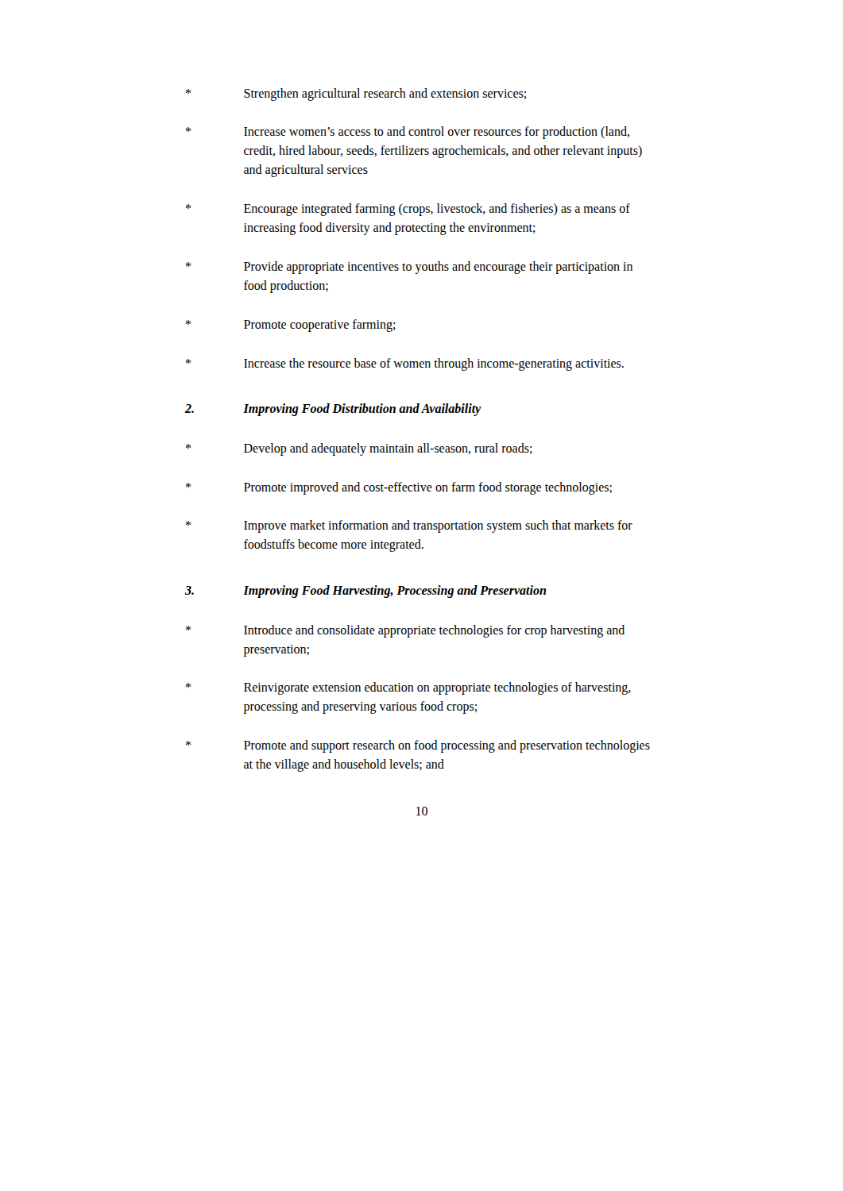* Strengthen agricultural research and extension services;
* Increase women’s access to and control over resources for production (land, credit, hired labour, seeds, fertilizers agrochemicals, and other relevant inputs) and agricultural services
* Encourage integrated farming (crops, livestock, and fisheries) as a means of increasing food diversity and protecting the environment;
* Provide appropriate incentives to youths and encourage their participation in food production;
* Promote cooperative farming;
* Increase the resource base of women through income-generating activities.
2. Improving Food Distribution and Availability
* Develop and adequately maintain all-season, rural roads;
* Promote improved and cost-effective on farm food storage technologies;
* Improve market information and transportation system such that markets for foodstuffs become more integrated.
3. Improving Food Harvesting, Processing and Preservation
* Introduce and consolidate appropriate technologies for crop harvesting and preservation;
* Reinvigorate extension education on appropriate technologies of harvesting, processing and preserving various food crops;
* Promote and support research on food processing and preservation technologies at the village and household levels; and
10